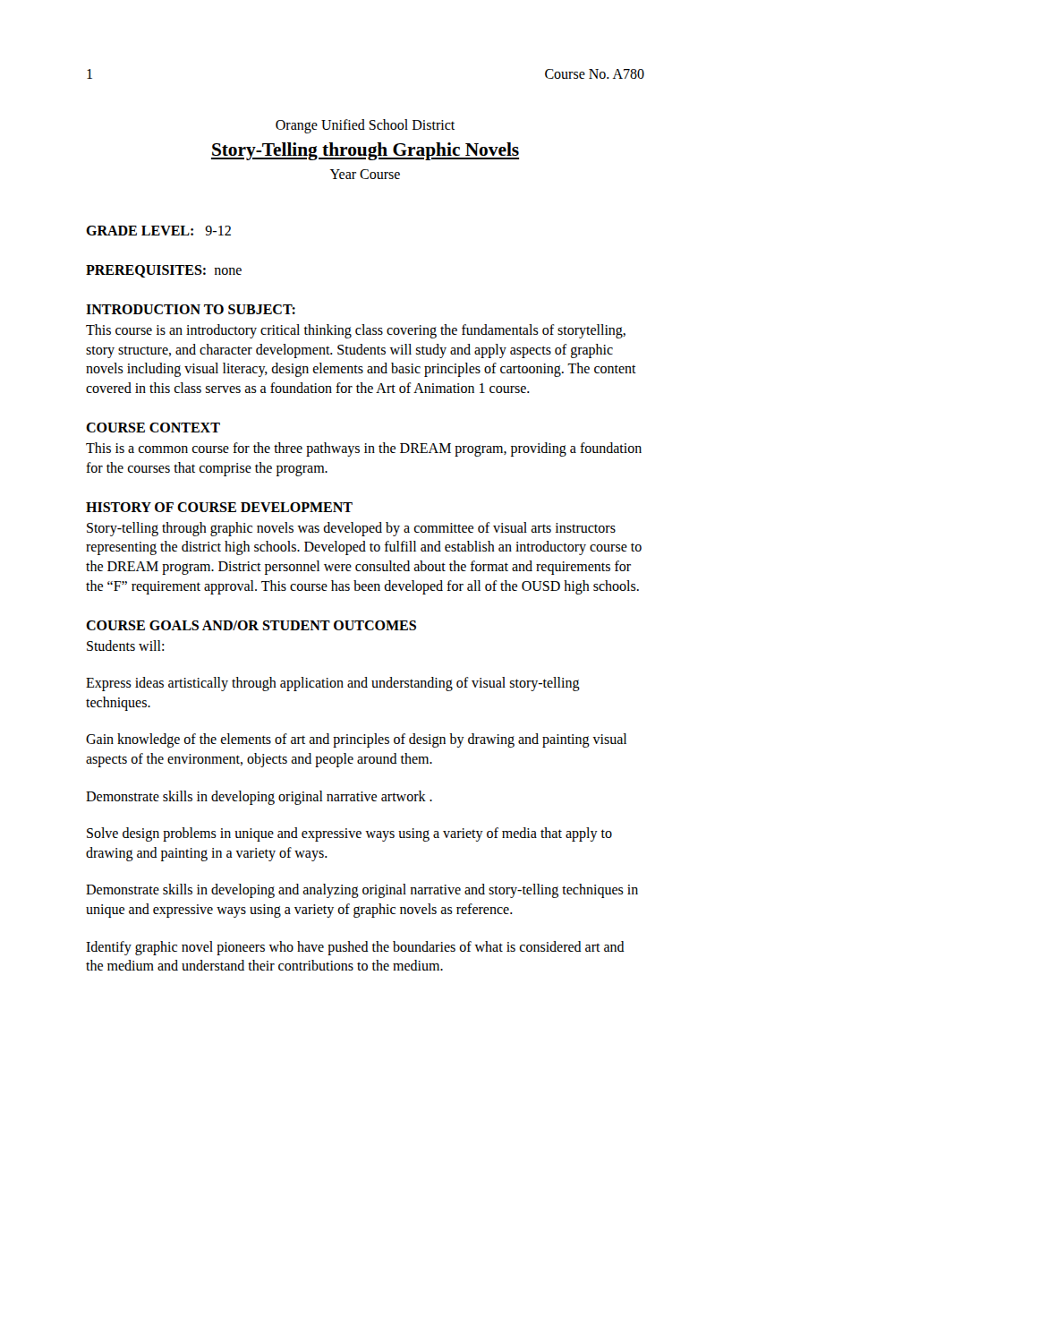1 Course No. A780
Orange Unified School District
Story-Telling through Graphic Novels
Year Course
GRADE LEVEL: 9-12
PREREQUISITES: none
Introduction to Subject:
This course is an introductory critical thinking class covering the fundamentals of storytelling, story structure, and character development. Students will study and apply aspects of graphic novels including visual literacy, design elements and basic principles of cartooning. The content covered in this class serves as a foundation for the Art of Animation 1 course.
Course Context
This is a common course for the three pathways in the DREAM program, providing a foundation for the courses that comprise the program.
History of Course Development
Story-telling through graphic novels was developed by a committee of visual arts instructors representing the district high schools. Developed to fulfill and establish an introductory course to the DREAM program. District personnel were consulted about the format and requirements for the “F” requirement approval. This course has been developed for all of the OUSD high schools.
Course Goals and/or Student Outcomes
Students will:
Express ideas artistically through application and understanding of visual story-telling techniques.
Gain knowledge of the elements of art and principles of design by drawing and painting visual aspects of the environment, objects and people around them.
Demonstrate skills in developing original narrative artwork .
Solve design problems in unique and expressive ways using a variety of media that apply to drawing and painting in a variety of ways.
Demonstrate skills in developing and analyzing original narrative and story-telling techniques in unique and expressive ways using a variety of graphic novels as reference.
Identify graphic novel pioneers who have pushed the boundaries of what is considered art and the medium and understand their contributions to the medium.